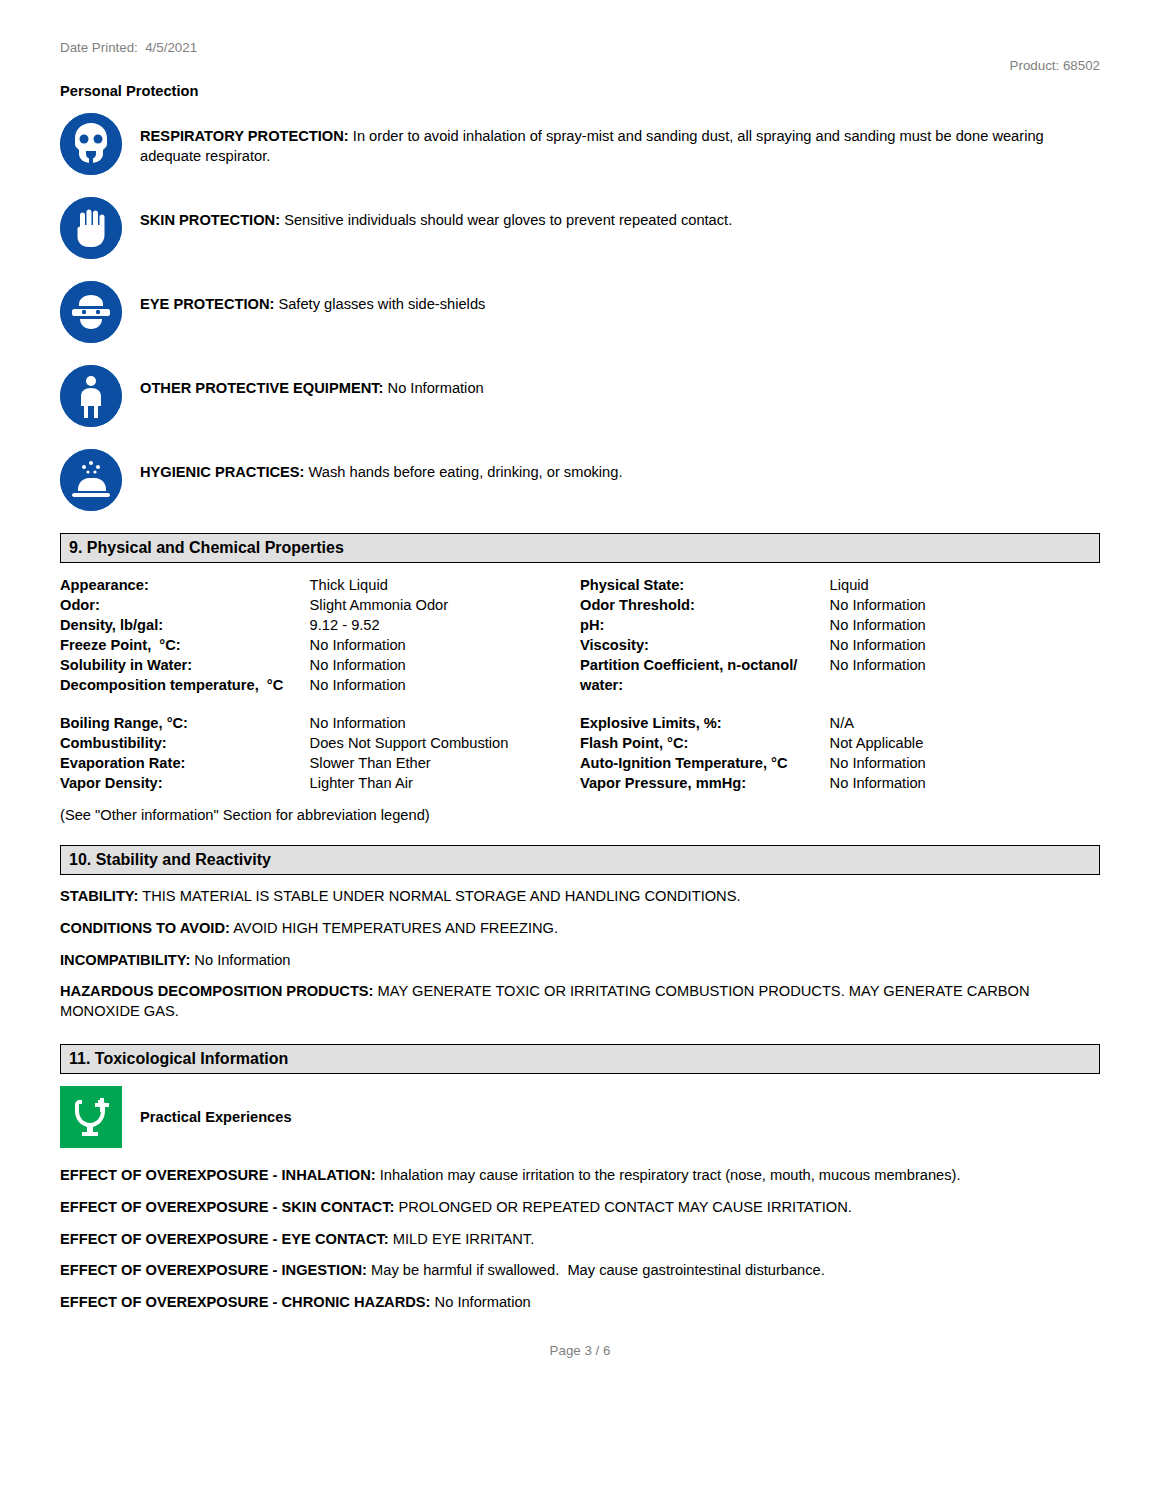Date Printed: 4/5/2021
Product: 68502
Personal Protection
RESPIRATORY PROTECTION: In order to avoid inhalation of spray-mist and sanding dust, all spraying and sanding must be done wearing adequate respirator.
SKIN PROTECTION: Sensitive individuals should wear gloves to prevent repeated contact.
EYE PROTECTION: Safety glasses with side-shields
OTHER PROTECTIVE EQUIPMENT: No Information
HYGIENIC PRACTICES: Wash hands before eating, drinking, or smoking.
9. Physical and Chemical Properties
| Appearance: | Thick Liquid | Physical State: | Liquid |
| Odor: | Slight Ammonia Odor | Odor Threshold: | No Information |
| Density, lb/gal: | 9.12 - 9.52 | pH: | No Information |
| Freeze Point, °C: | No Information | Viscosity: | No Information |
| Solubility in Water: | No Information | Partition Coefficient, n-octanol/ | No Information |
| Decomposition temperature, °C | No Information | water: | |
| Boiling Range, °C: | No Information | Explosive Limits, %: | N/A |
| Combustibility: | Does Not Support Combustion | Flash Point, °C: | Not Applicable |
| Evaporation Rate: | Slower Than Ether | Auto-Ignition Temperature, °C | No Information |
| Vapor Density: | Lighter Than Air | Vapor Pressure, mmHg: | No Information |
(See "Other information" Section for abbreviation legend)
10. Stability and Reactivity
STABILITY: THIS MATERIAL IS STABLE UNDER NORMAL STORAGE AND HANDLING CONDITIONS.
CONDITIONS TO AVOID: AVOID HIGH TEMPERATURES AND FREEZING.
INCOMPATIBILITY: No Information
HAZARDOUS DECOMPOSITION PRODUCTS: MAY GENERATE TOXIC OR IRRITATING COMBUSTION PRODUCTS. MAY GENERATE CARBON MONOXIDE GAS.
11. Toxicological Information
Practical Experiences
EFFECT OF OVEREXPOSURE - INHALATION: Inhalation may cause irritation to the respiratory tract (nose, mouth, mucous membranes).
EFFECT OF OVEREXPOSURE - SKIN CONTACT: PROLONGED OR REPEATED CONTACT MAY CAUSE IRRITATION.
EFFECT OF OVEREXPOSURE - EYE CONTACT: MILD EYE IRRITANT.
EFFECT OF OVEREXPOSURE - INGESTION: May be harmful if swallowed. May cause gastrointestinal disturbance.
EFFECT OF OVEREXPOSURE - CHRONIC HAZARDS: No Information
Page 3 / 6